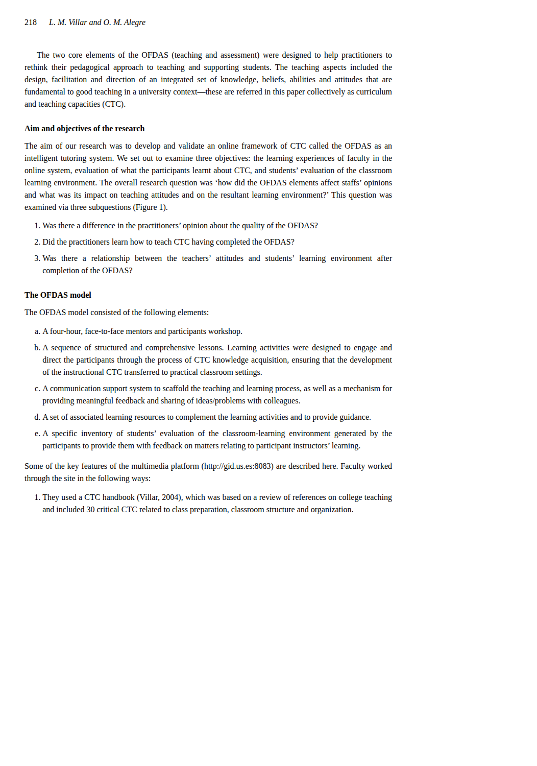218 L. M. Villar and O. M. Alegre
The two core elements of the OFDAS (teaching and assessment) were designed to help practitioners to rethink their pedagogical approach to teaching and supporting students. The teaching aspects included the design, facilitation and direction of an integrated set of knowledge, beliefs, abilities and attitudes that are fundamental to good teaching in a university context—these are referred in this paper collectively as curriculum and teaching capacities (CTC).
Aim and objectives of the research
The aim of our research was to develop and validate an online framework of CTC called the OFDAS as an intelligent tutoring system. We set out to examine three objectives: the learning experiences of faculty in the online system, evaluation of what the participants learnt about CTC, and students’ evaluation of the classroom learning environment. The overall research question was ‘how did the OFDAS elements affect staffs’ opinions and what was its impact on teaching attitudes and on the resultant learning environment?’ This question was examined via three subquestions (Figure 1).
Was there a difference in the practitioners’ opinion about the quality of the OFDAS?
Did the practitioners learn how to teach CTC having completed the OFDAS?
Was there a relationship between the teachers’ attitudes and students’ learning environment after completion of the OFDAS?
The OFDAS model
The OFDAS model consisted of the following elements:
A four-hour, face-to-face mentors and participants workshop.
A sequence of structured and comprehensive lessons. Learning activities were designed to engage and direct the participants through the process of CTC knowledge acquisition, ensuring that the development of the instructional CTC transferred to practical classroom settings.
A communication support system to scaffold the teaching and learning process, as well as a mechanism for providing meaningful feedback and sharing of ideas/problems with colleagues.
A set of associated learning resources to complement the learning activities and to provide guidance.
A specific inventory of students’ evaluation of the classroom-learning environment generated by the participants to provide them with feedback on matters relating to participant instructors’ learning.
Some of the key features of the multimedia platform (http://gid.us.es:8083) are described here. Faculty worked through the site in the following ways:
They used a CTC handbook (Villar, 2004), which was based on a review of references on college teaching and included 30 critical CTC related to class preparation, classroom structure and organization.